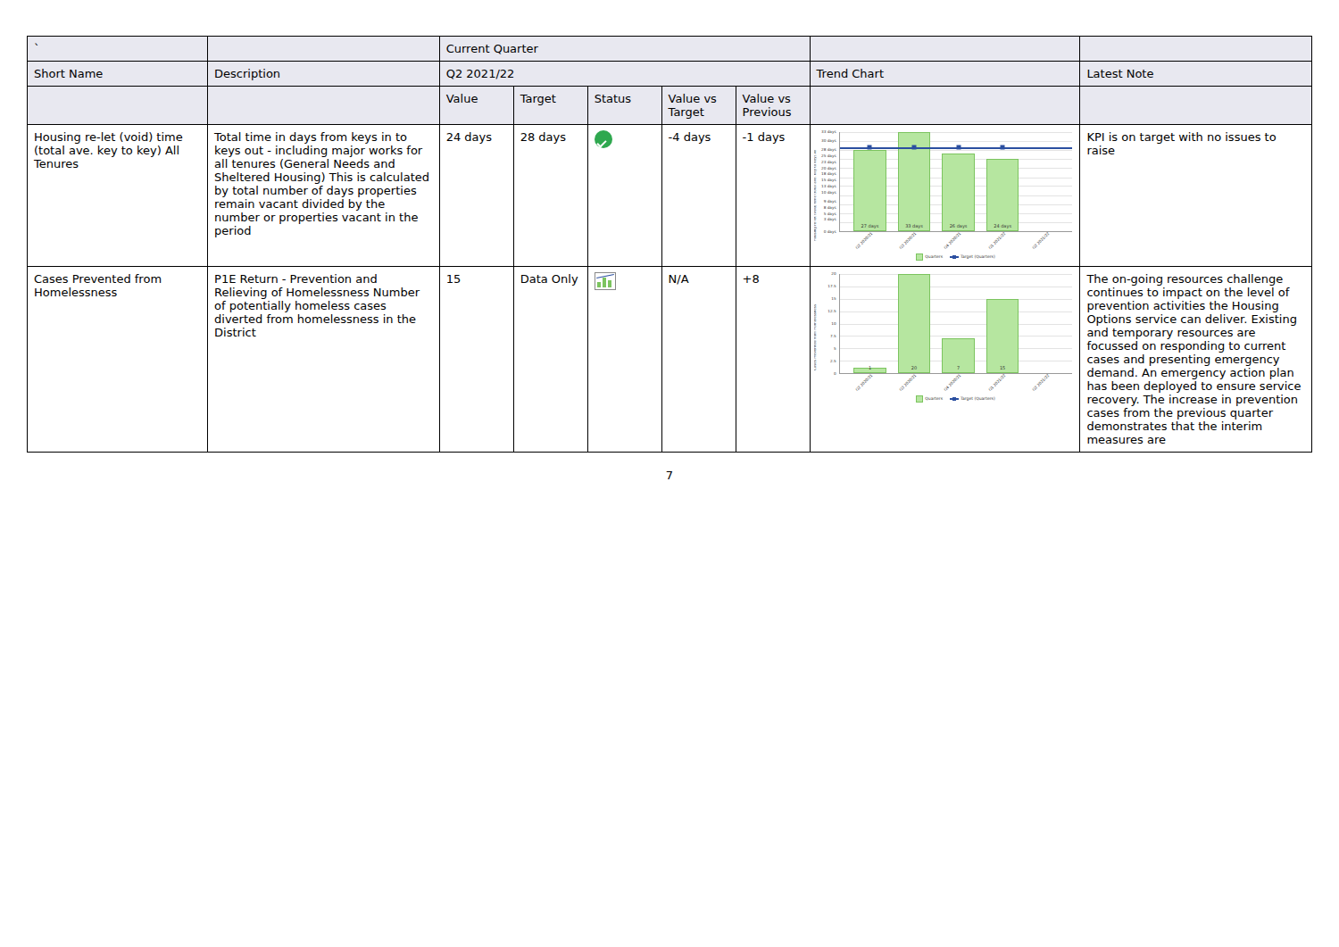| ` | | Current Quarter | | |
| Short Name | Description | Q2 2021/22 | Trend Chart | Latest Note |
| | | Value | Target | Status | Value vs Target | Value vs Previous | | |
| Housing re-let (void) time (total ave. key to key) All Tenures | Total time in days from keys in to keys out - including major works for all tenures (General Needs and Sheltered Housing) This is calculated by total number of days properties remain vacant divided by the number or properties vacant in the period | 24 days | 28 days | | -4 days | -1 days | Housing re-let (void) time (total ave. key to key) All 33 days 30 days 28 days 25 days 23 days 20 days 18 days 15 days 13 days 10 days 9 days 8 days 5 days 3 days 0 days 27 days 33 days 26 days 24 days Q2 2020/21 Q3 2020/21 Q4 2020/21 Q1 2021/22 Q2 2021/22 Quarters Target (Quarters) | KPI is on target with no issues to raise |
| Cases Prevented from Homelessness | P1E Return - Prevention and Relieving of Homelessness Number of potentially homeless cases diverted from homelessness in the District | 15 | Data Only | | N/A | +8 | Cases Prevented from Homelessness 20 17.5 15 12.5 10 7.5 5 2.5 0 1 20 7 15 Q2 2020/21 Q3 2020/21 Q4 2020/21 Q1 2021/22 Q2 2021/22 Quarters Target (Quarters) | The on-going resources challenge continues to impact on the level of prevention activities the Housing Options service can deliver. Existing and temporary resources are focussed on responding to current cases and presenting emergency demand. An emergency action plan has been deployed to ensure service recovery. The increase in prevention cases from the previous quarter demonstrates that the interim measures are |
7